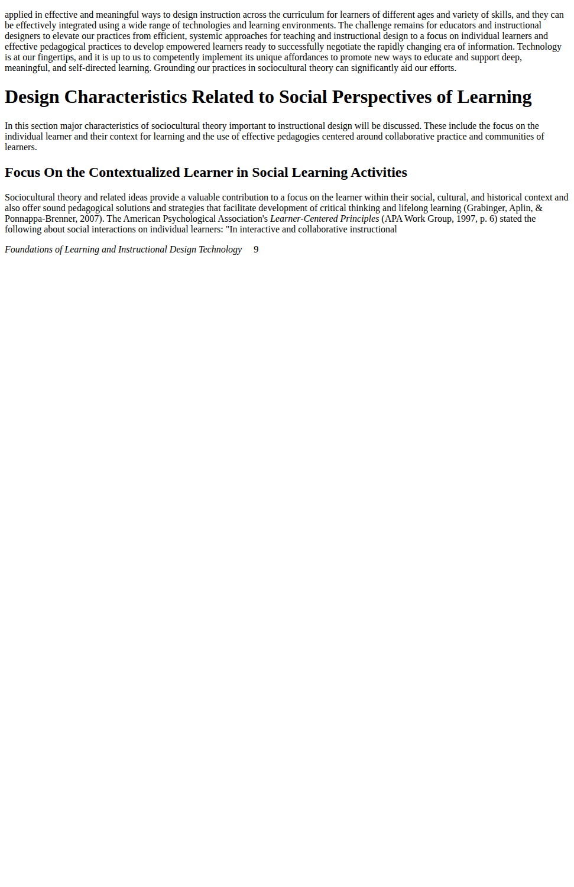applied in effective and meaningful ways to design instruction across the curriculum for learners of different ages and variety of skills, and they can be effectively integrated using a wide range of technologies and learning environments. The challenge remains for educators and instructional designers to elevate our practices from efficient, systemic approaches for teaching and instructional design to a focus on individual learners and effective pedagogical practices to develop empowered learners ready to successfully negotiate the rapidly changing era of information. Technology is at our fingertips, and it is up to us to competently implement its unique affordances to promote new ways to educate and support deep, meaningful, and self-directed learning. Grounding our practices in sociocultural theory can significantly aid our efforts.
Design Characteristics Related to Social Perspectives of Learning
In this section major characteristics of sociocultural theory important to instructional design will be discussed. These include the focus on the individual learner and their context for learning and the use of effective pedagogies centered around collaborative practice and communities of learners.
Focus On the Contextualized Learner in Social Learning Activities
Sociocultural theory and related ideas provide a valuable contribution to a focus on the learner within their social, cultural, and historical context and also offer sound pedagogical solutions and strategies that facilitate development of critical thinking and lifelong learning (Grabinger, Aplin, & Ponnappa-Brenner, 2007). The American Psychological Association's Learner-Centered Principles (APA Work Group, 1997, p. 6) stated the following about social interactions on individual learners: "In interactive and collaborative instructional
Foundations of Learning and Instructional Design Technology 9